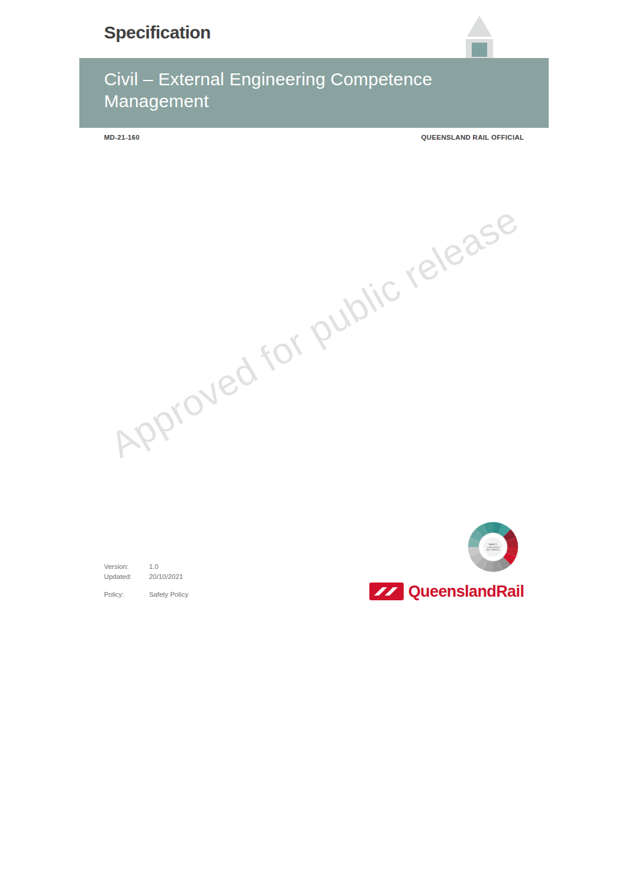Approved for public release
Specification
Civil – External Engineering Competence
Management
MD-21-160
QUEENSLAND RAIL OFFICIAL
| Version: | 1.0 |
| Updated: | 20/10/2021 |
| Policy: | Safety Policy |
SAFETY COMPETENCE AND TRAINING
QueenslandRail